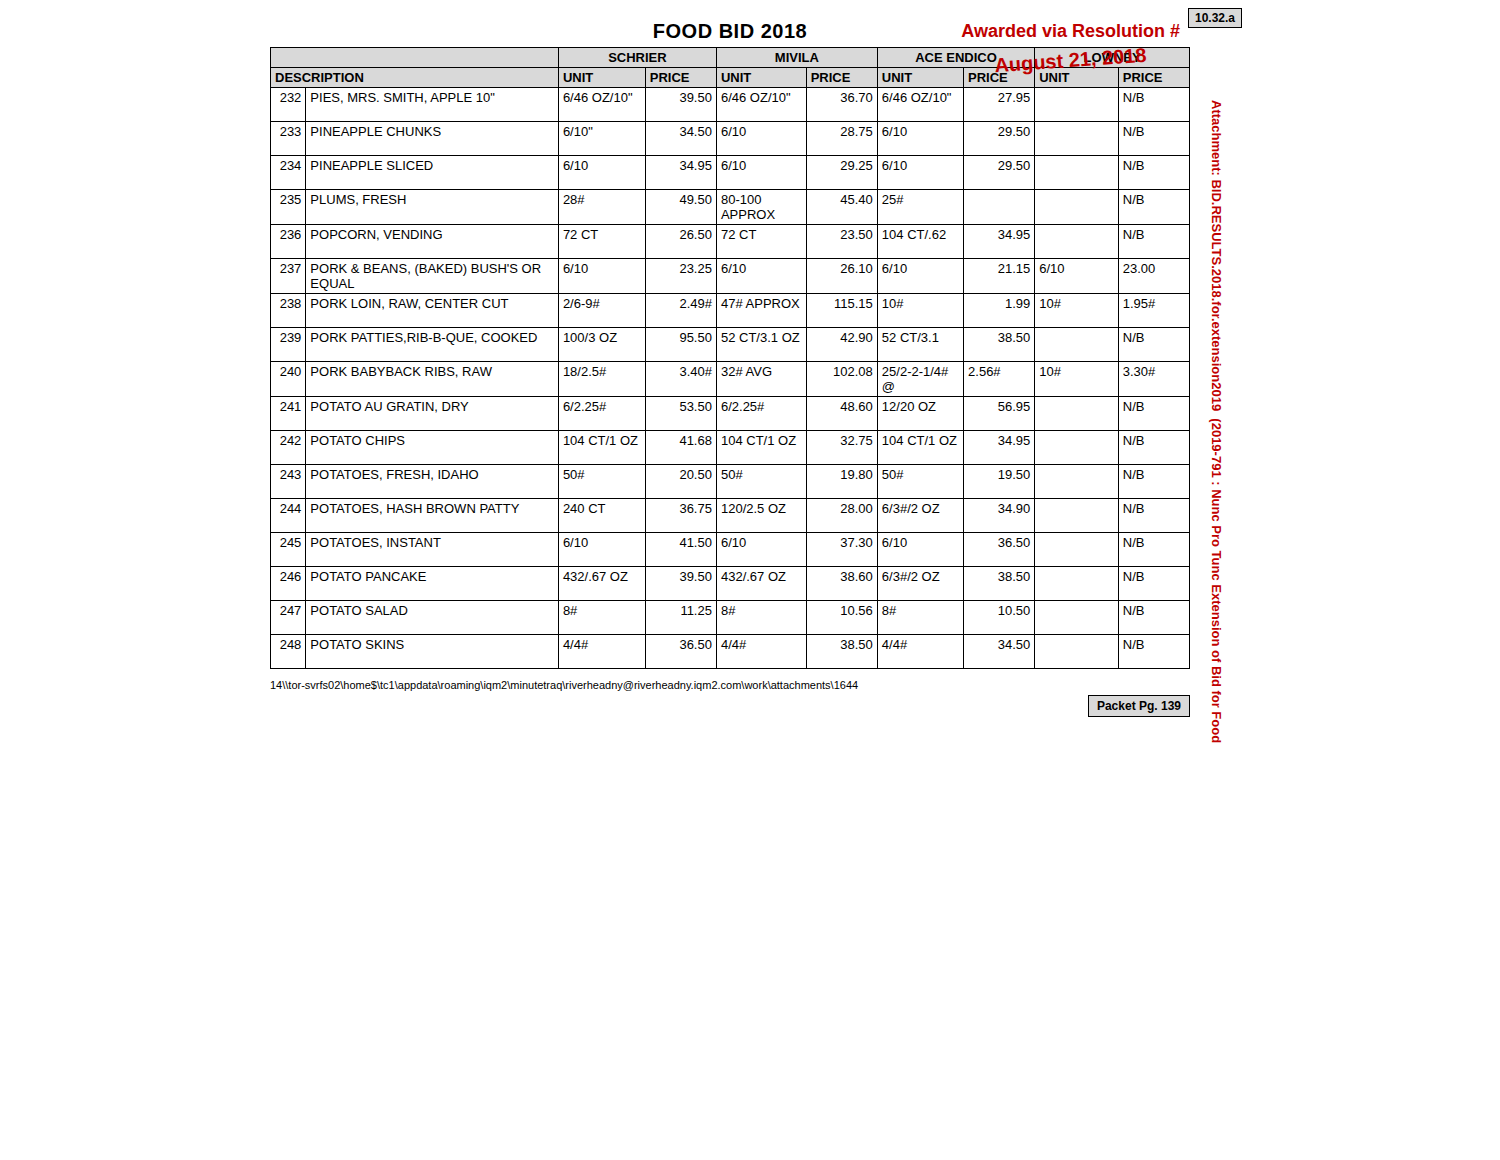10.32.a
FOOD BID 2018
Awarded via Resolution # August 21, 2018
Attachment: BID.RESULTS.2018.for.extension2019 (2019-791 : Nunc Pro Tunc Extension of Bid for Food
| | SCHRIER | MIVILA | ACE ENDICO | LOWNEY |
| --- | --- | --- | --- | --- |
| DESCRIPTION | UNIT | PRICE | UNIT | PRICE | UNIT | PRICE | UNIT | PRICE |
| 232 | PIES, MRS. SMITH, APPLE 10" | 6/46 OZ/10" | 39.50 | 6/46 OZ/10" | 36.70 | 6/46 OZ/10" | 27.95 | | N/B |
| 233 | PINEAPPLE CHUNKS | 6/10" | 34.50 | 6/10 | 28.75 | 6/10 | 29.50 | | N/B |
| 234 | PINEAPPLE SLICED | 6/10 | 34.95 | 6/10 | 29.25 | 6/10 | 29.50 | | N/B |
| 235 | PLUMS, FRESH | 28# | 49.50 | 80-100 APPROX | 45.40 | 25# | | | N/B |
| 236 | POPCORN, VENDING | 72 CT | 26.50 | 72 CT | 23.50 | 104 CT/.62 | 34.95 | | N/B |
| 237 | PORK & BEANS, (BAKED) BUSH'S OR EQUAL | 6/10 | 23.25 | 6/10 | 26.10 | 6/10 | 21.15 | 6/10 | 23.00 |
| 238 | PORK LOIN, RAW, CENTER CUT | 2/6-9# | 2.49# | 47# APPROX | 115.15 | 10# | 1.99 | 10# | 1.95# |
| 239 | PORK PATTIES,RIB-B-QUE, COOKED | 100/3 OZ | 95.50 | 52 CT/3.1 OZ | 42.90 | 52 CT/3.1 | 38.50 | | N/B |
| 240 | PORK BABYBACK RIBS, RAW | 18/2.5# | 3.40# | 32# AVG | 102.08 | 25/2-2-1/4# @ | 2.56# | 10# | 3.30# |
| 241 | POTATO AU GRATIN, DRY | 6/2.25# | 53.50 | 6/2.25# | 48.60 | 12/20 OZ | 56.95 | | N/B |
| 242 | POTATO CHIPS | 104 CT/1 OZ | 41.68 | 104 CT/1 OZ | 32.75 | 104 CT/1 OZ | 34.95 | | N/B |
| 243 | POTATOES, FRESH, IDAHO | 50# | 20.50 | 50# | 19.80 | 50# | 19.50 | | N/B |
| 244 | POTATOES, HASH BROWN PATTY | 240 CT | 36.75 | 120/2.5 OZ | 28.00 | 6/3#/2 OZ | 34.90 | | N/B |
| 245 | POTATOES, INSTANT | 6/10 | 41.50 | 6/10 | 37.30 | 6/10 | 36.50 | | N/B |
| 246 | POTATO PANCAKE | 432/.67 OZ | 39.50 | 432/.67 OZ | 38.60 | 6/3#/2 OZ | 38.50 | | N/B |
| 247 | POTATO SALAD | 8# | 11.25 | 8# | 10.56 | 8# | 10.50 | | N/B |
| 248 | POTATO SKINS | 4/4# | 36.50 | 4/4# | 38.50 | 4/4# | 34.50 | | N/B |
14\\tor-svrfs02\home$\tc1\appdata\roaming\iqm2\minutetraq\riverheadny@riverheadny.iqm2.com\work\attachments\1644
Packet Pg. 139